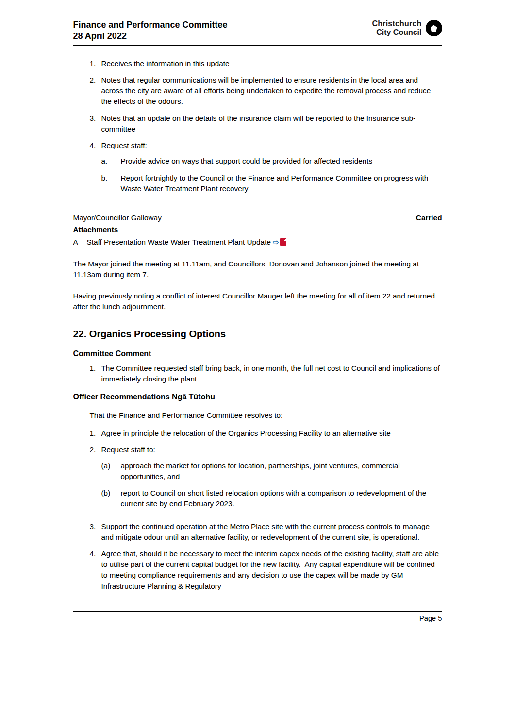Finance and Performance Committee
28 April 2022
Christchurch
City Council
1. Receives the information in this update
2. Notes that regular communications will be implemented to ensure residents in the local area and across the city are aware of all efforts being undertaken to expedite the removal process and reduce the effects of the odours.
3. Notes that an update on the details of the insurance claim will be reported to the Insurance sub-committee
4. Request staff:
a. Provide advice on ways that support could be provided for affected residents
b. Report fortnightly to the Council or the Finance and Performance Committee on progress with Waste Water Treatment Plant recovery
Mayor/Councillor Galloway
Carried
Attachments
A Staff Presentation Waste Water Treatment Plant Update ⇨
The Mayor joined the meeting at 11.11am, and Councillors Donovan and Johanson joined the meeting at 11.13am during item 7.
Having previously noting a conflict of interest Councillor Mauger left the meeting for all of item 22 and returned after the lunch adjournment.
22. Organics Processing Options
Committee Comment
1. The Committee requested staff bring back, in one month, the full net cost to Council and implications of immediately closing the plant.
Officer Recommendations Ngā Tūtohu
That the Finance and Performance Committee resolves to:
1. Agree in principle the relocation of the Organics Processing Facility to an alternative site
2. Request staff to:
(a) approach the market for options for location, partnerships, joint ventures, commercial opportunities, and
(b) report to Council on short listed relocation options with a comparison to redevelopment of the current site by end February 2023.
3. Support the continued operation at the Metro Place site with the current process controls to manage and mitigate odour until an alternative facility, or redevelopment of the current site, is operational.
4. Agree that, should it be necessary to meet the interim capex needs of the existing facility, staff are able to utilise part of the current capital budget for the new facility. Any capital expenditure will be confined to meeting compliance requirements and any decision to use the capex will be made by GM Infrastructure Planning & Regulatory
Page 5